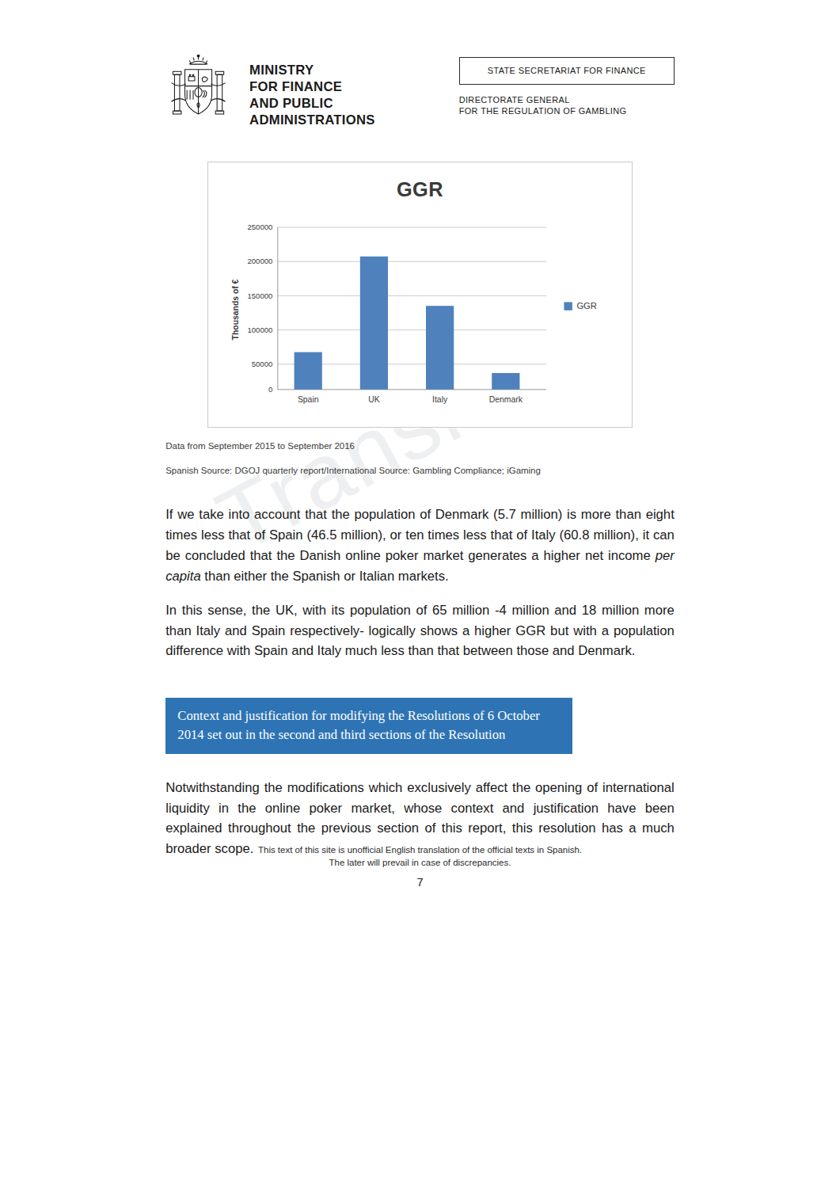MINISTRY
FOR FINANCE
AND PUBLIC ADMINISTRATIONS
State Secretariat for Finance
Directorate General
for the Regulation of Gambling
Translated
GGR
250000 200000 150000 100000 50000 0 Spain UK Italy Denmark Thousands of € GGR
Data from September 2015 to September 2016
Spanish Source: DGOJ quarterly report/International Source: Gambling Compliance; iGaming
If we take into account that the population of Denmark (5.7 million) is more than eight times less that of Spain (46.5 million), or ten times less that of Italy (60.8 million), it can be concluded that the Danish online poker market generates a higher net income per capita than either the Spanish or Italian markets.
In this sense, the UK, with its population of 65 million -4 million and 18 million more than Italy and Spain respectively- logically shows a higher GGR but with a population difference with Spain and Italy much less than that between those and Denmark.
Context and justification for modifying the Resolutions of 6 October 2014 set out in the second and third sections of the Resolution
Notwithstanding the modifications which exclusively affect the opening of international liquidity in the online poker market, whose context and justification have been explained throughout the previous section of this report, this resolution has a much broader scope.
This text of this site is unofficial English translation of the official texts in Spanish.
The later will prevail in case of discrepancies.
7